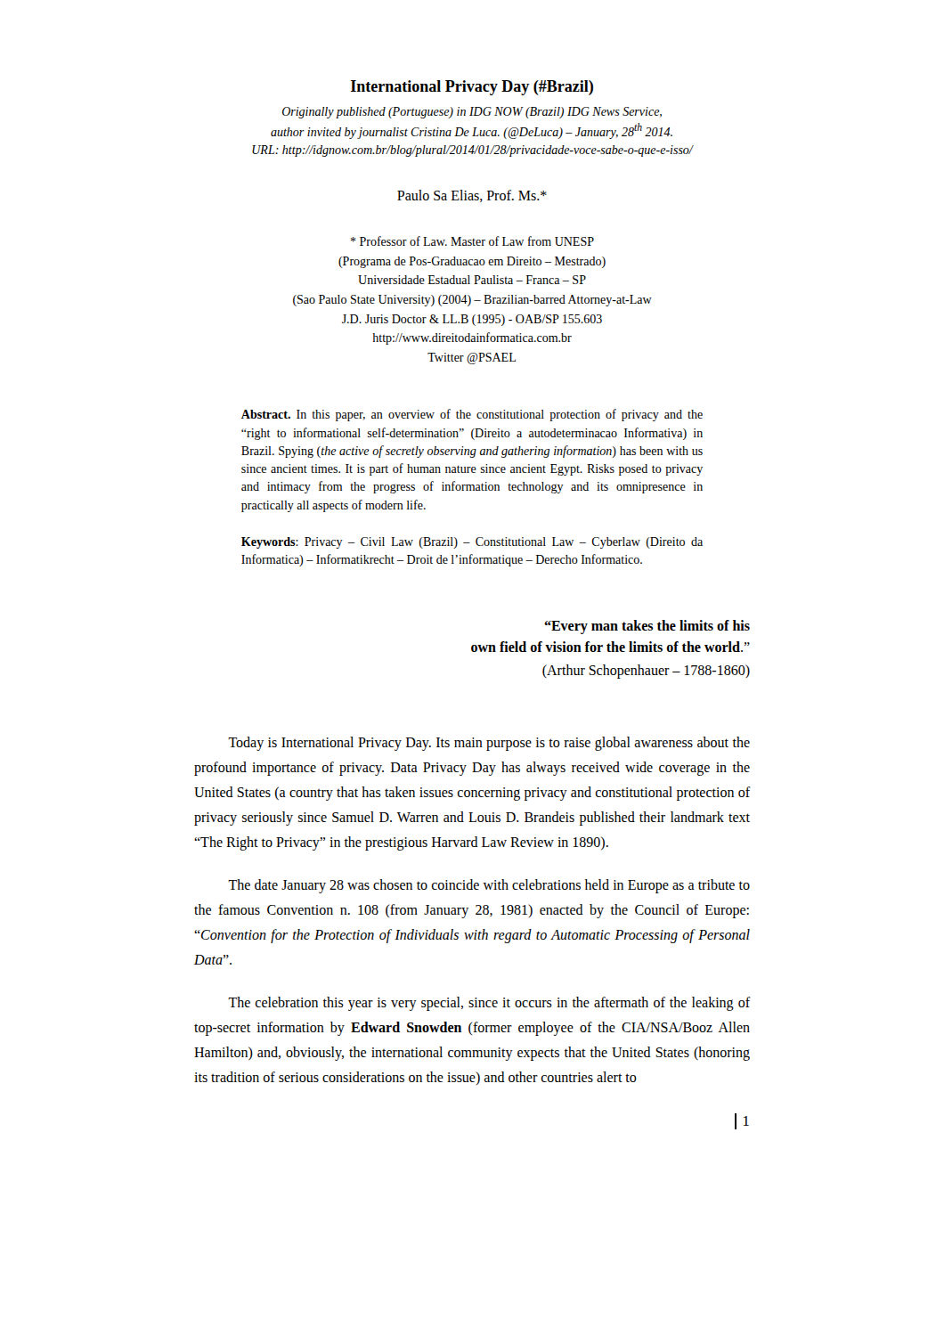International Privacy Day (#Brazil)
Originally published (Portuguese) in IDG NOW (Brazil) IDG News Service,
author invited by journalist Cristina De Luca. (@DeLuca) – January, 28th 2014.
URL: http://idgnow.com.br/blog/plural/2014/01/28/privacidade-voce-sabe-o-que-e-isso/
Paulo Sa Elias, Prof. Ms.*
* Professor of Law. Master of Law from UNESP
(Programa de Pos-Graduacao em Direito – Mestrado)
Universidade Estadual Paulista – Franca – SP
(Sao Paulo State University) (2004) – Brazilian-barred Attorney-at-Law
J.D. Juris Doctor & LL.B (1995) - OAB/SP 155.603
http://www.direitodainformatica.com.br
Twitter @PSAEL
Abstract. In this paper, an overview of the constitutional protection of privacy and the “right to informational self-determination” (Direito a autodeterminacao Informativa) in Brazil. Spying (the active of secretly observing and gathering information) has been with us since ancient times. It is part of human nature since ancient Egypt. Risks posed to privacy and intimacy from the progress of information technology and its omnipresence in practically all aspects of modern life.
Keywords: Privacy – Civil Law (Brazil) – Constitutional Law – Cyberlaw (Direito da Informatica) – Informatikrecht – Droit de l’informatique – Derecho Informatico.
“Every man takes the limits of his
own field of vision for the limits of the world.”
(Arthur Schopenhauer – 1788-1860)
Today is International Privacy Day. Its main purpose is to raise global awareness about the profound importance of privacy. Data Privacy Day has always received wide coverage in the United States (a country that has taken issues concerning privacy and constitutional protection of privacy seriously since Samuel D. Warren and Louis D. Brandeis published their landmark text “The Right to Privacy” in the prestigious Harvard Law Review in 1890).
The date January 28 was chosen to coincide with celebrations held in Europe as a tribute to the famous Convention n. 108 (from January 28, 1981) enacted by the Council of Europe: “Convention for the Protection of Individuals with regard to Automatic Processing of Personal Data”.
The celebration this year is very special, since it occurs in the aftermath of the leaking of top-secret information by Edward Snowden (former employee of the CIA/NSA/Booz Allen Hamilton) and, obviously, the international community expects that the United States (honoring its tradition of serious considerations on the issue) and other countries alert to
1